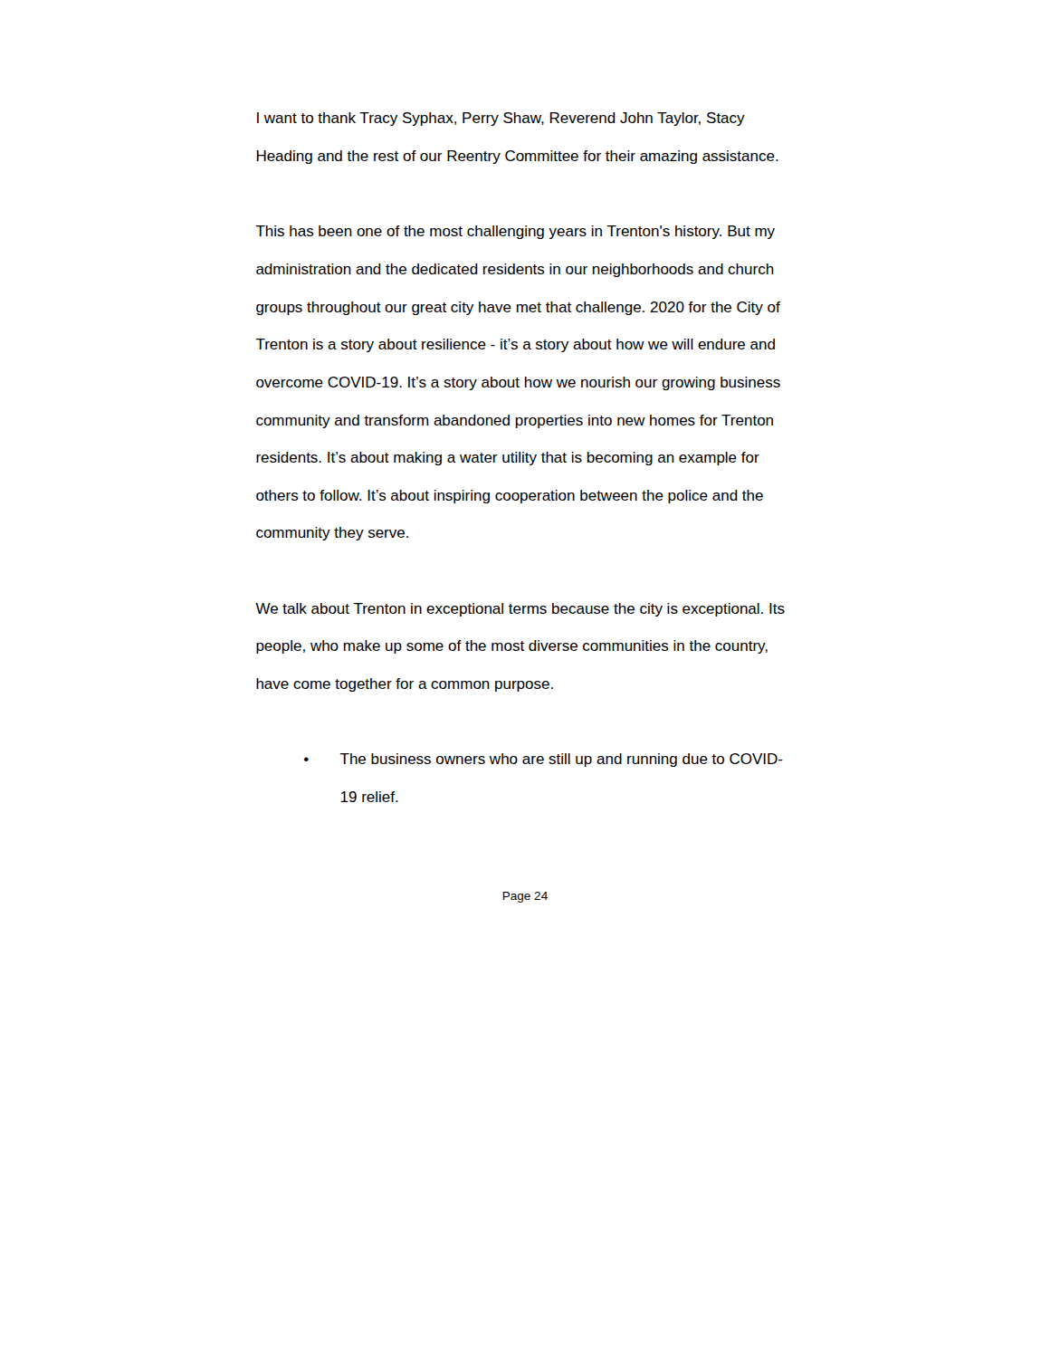I want to thank Tracy Syphax, Perry Shaw, Reverend John Taylor, Stacy Heading and the rest of our Reentry Committee for their amazing assistance.
This has been one of the most challenging years in Trenton's history. But my administration and the dedicated residents in our neighborhoods and church groups throughout our great city have met that challenge. 2020 for the City of Trenton is a story about resilience - it’s a story about how we will endure and overcome COVID-19. It’s a story about how we nourish our growing business community and transform abandoned properties into new homes for Trenton residents. It’s about making a water utility that is becoming an example for others to follow. It’s about inspiring cooperation between the police and the community they serve.
We talk about Trenton in exceptional terms because the city is exceptional. Its people, who make up some of the most diverse communities in the country, have come together for a common purpose.
The business owners who are still up and running due to COVID-19 relief.
Page 24